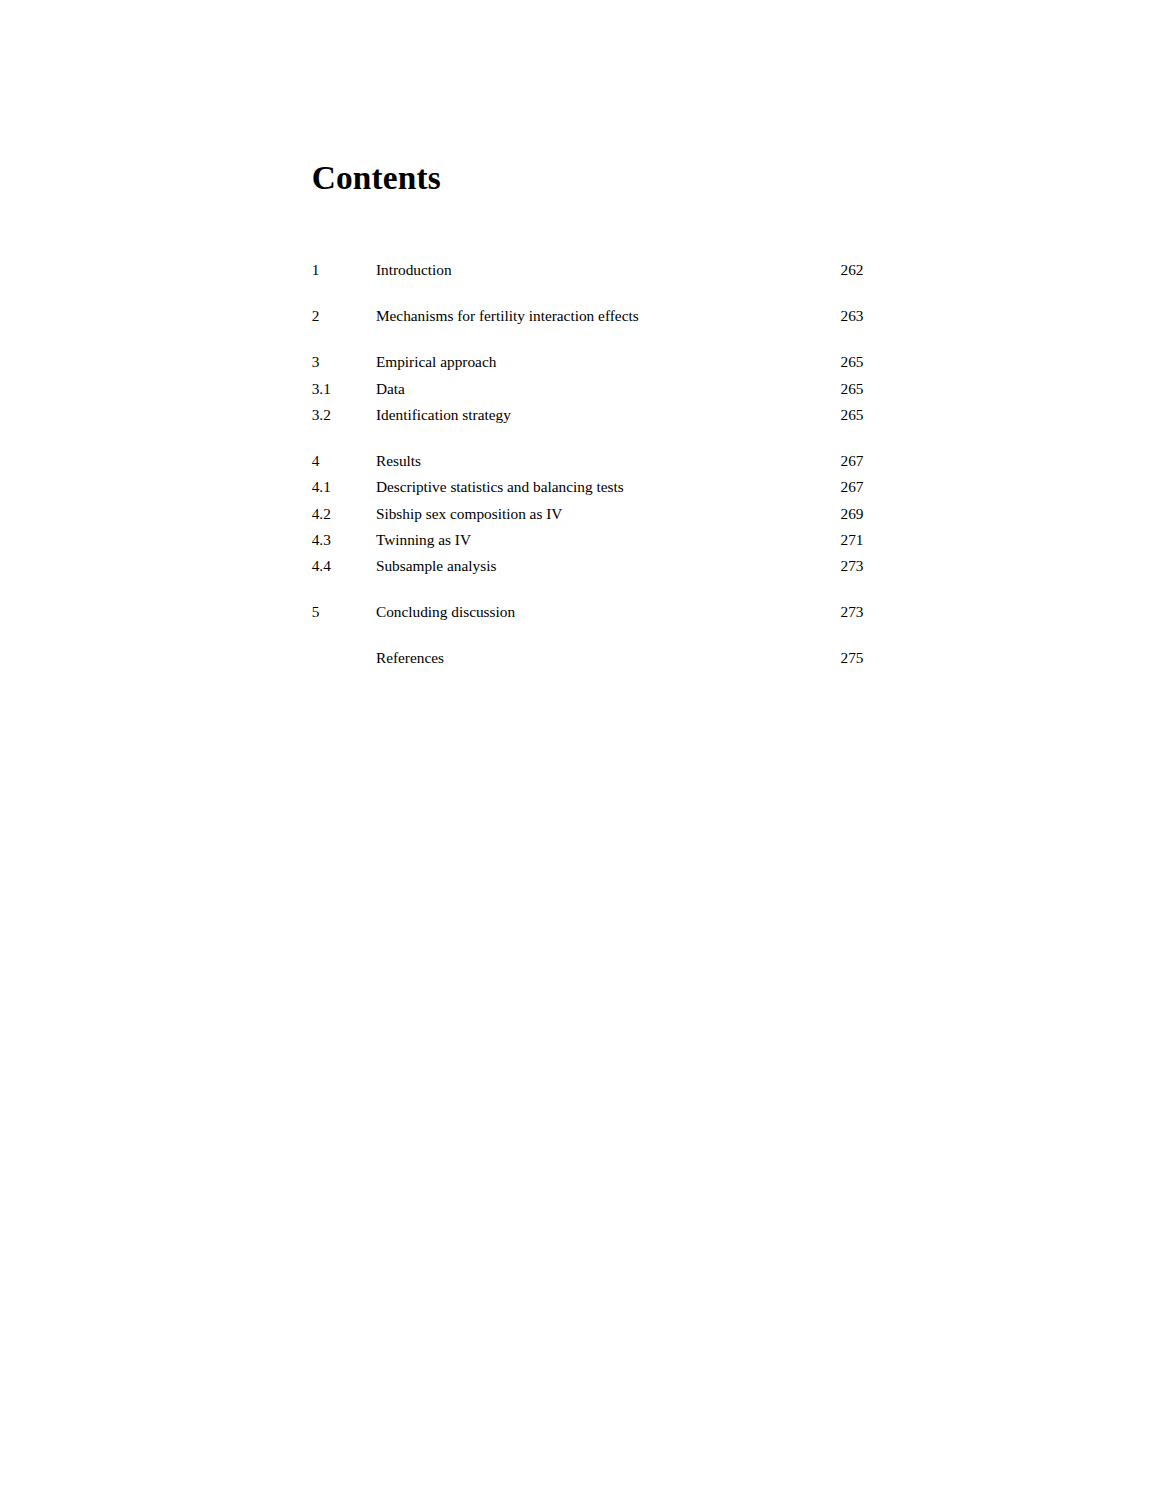Contents
| 1 | Introduction | 262 |
| 2 | Mechanisms for fertility interaction effects | 263 |
| 3 | Empirical approach | 265 |
| 3.1 | Data | 265 |
| 3.2 | Identification strategy | 265 |
| 4 | Results | 267 |
| 4.1 | Descriptive statistics and balancing tests | 267 |
| 4.2 | Sibship sex composition as IV | 269 |
| 4.3 | Twinning as IV | 271 |
| 4.4 | Subsample analysis | 273 |
| 5 | Concluding discussion | 273 |
| | References | 275 |